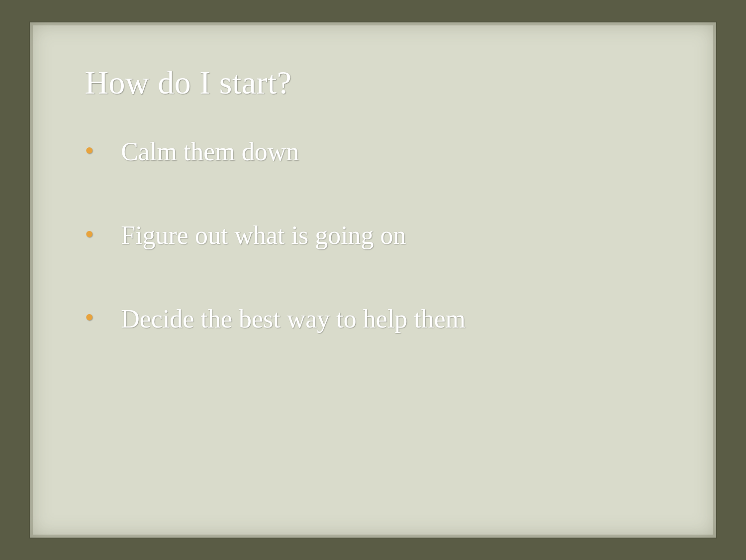How do I start?
Calm them down
Figure out what is going on
Decide the best way to help them